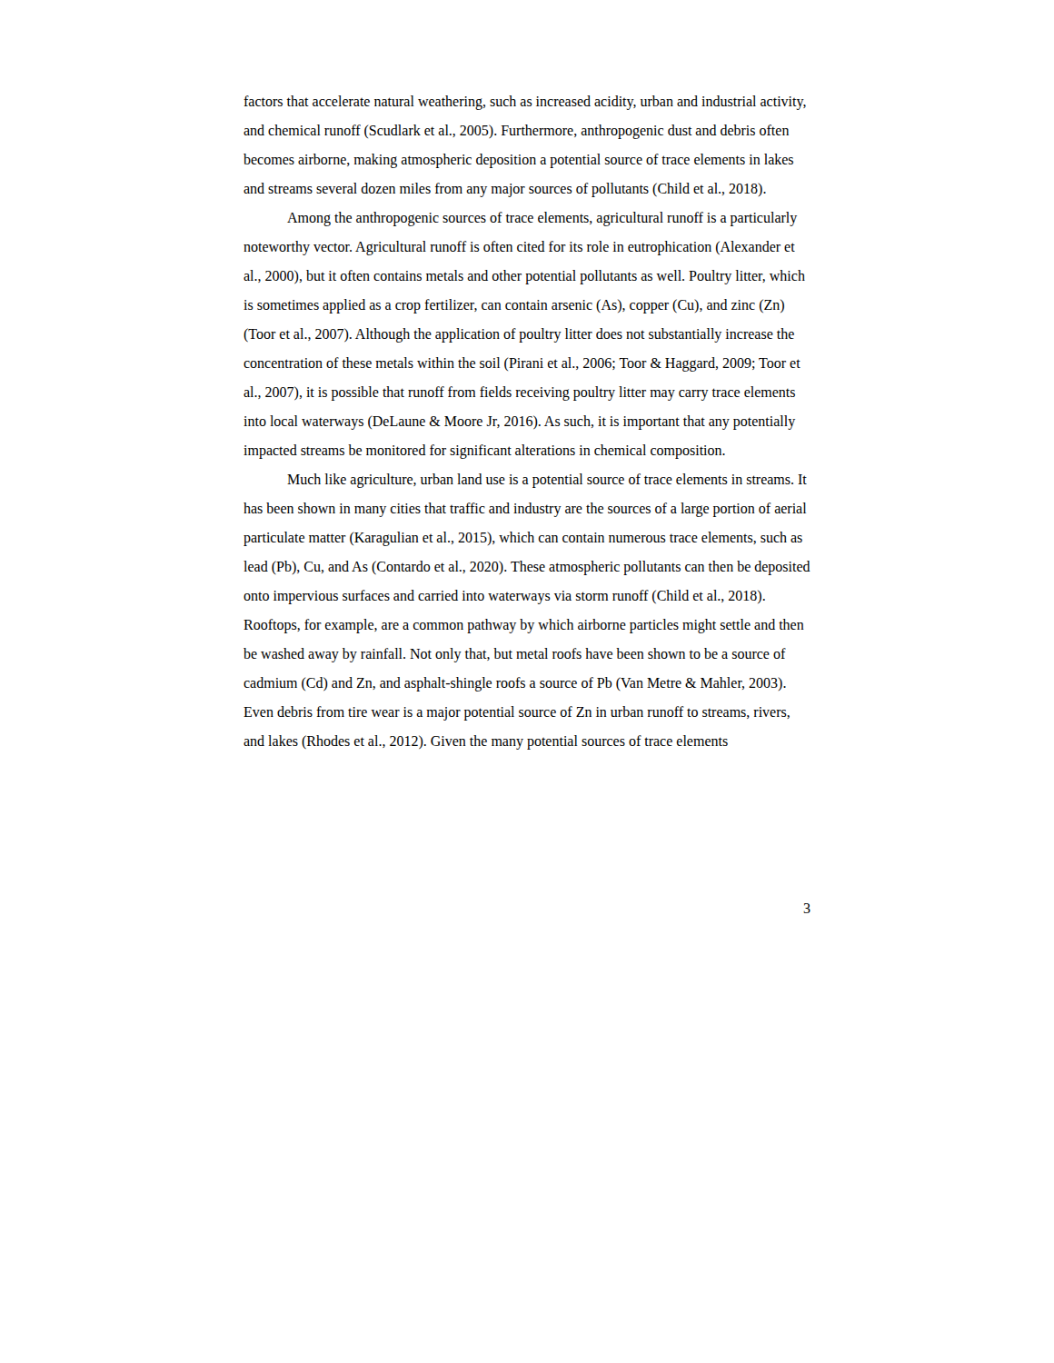factors that accelerate natural weathering, such as increased acidity, urban and industrial activity, and chemical runoff (Scudlark et al., 2005). Furthermore, anthropogenic dust and debris often becomes airborne, making atmospheric deposition a potential source of trace elements in lakes and streams several dozen miles from any major sources of pollutants (Child et al., 2018).
Among the anthropogenic sources of trace elements, agricultural runoff is a particularly noteworthy vector. Agricultural runoff is often cited for its role in eutrophication (Alexander et al., 2000), but it often contains metals and other potential pollutants as well. Poultry litter, which is sometimes applied as a crop fertilizer, can contain arsenic (As), copper (Cu), and zinc (Zn) (Toor et al., 2007). Although the application of poultry litter does not substantially increase the concentration of these metals within the soil (Pirani et al., 2006; Toor & Haggard, 2009; Toor et al., 2007), it is possible that runoff from fields receiving poultry litter may carry trace elements into local waterways (DeLaune & Moore Jr, 2016). As such, it is important that any potentially impacted streams be monitored for significant alterations in chemical composition.
Much like agriculture, urban land use is a potential source of trace elements in streams. It has been shown in many cities that traffic and industry are the sources of a large portion of aerial particulate matter (Karagulian et al., 2015), which can contain numerous trace elements, such as lead (Pb), Cu, and As (Contardo et al., 2020). These atmospheric pollutants can then be deposited onto impervious surfaces and carried into waterways via storm runoff (Child et al., 2018). Rooftops, for example, are a common pathway by which airborne particles might settle and then be washed away by rainfall. Not only that, but metal roofs have been shown to be a source of cadmium (Cd) and Zn, and asphalt-shingle roofs a source of Pb (Van Metre & Mahler, 2003). Even debris from tire wear is a major potential source of Zn in urban runoff to streams, rivers, and lakes (Rhodes et al., 2012). Given the many potential sources of trace elements
3